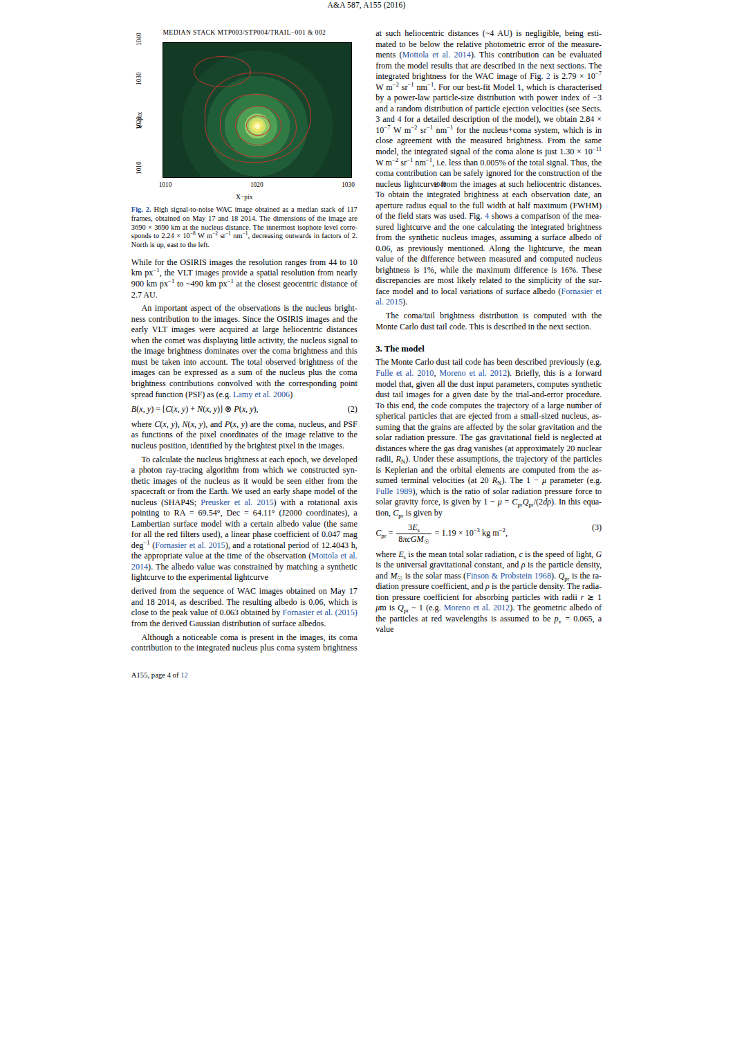A&A 587, A155 (2016)
MEDIAN STACK MTP003/STP004/TRAIL−001 & 002
Y−pix
1010
1020
1030
1040
1010
1020
1030
1040
X−pix
Fig. 2. High signal-to-noise WAC image obtained as a median stack of 117 frames, obtained on May 17 and 18 2014. The dimensions of the image are 3690 × 3690 km at the nucleus distance. The innermost isophote level corresponds to 2.24 × 10−8 W m−2 sr−1 nm−1, decreasing outwards in factors of 2. North is up, east to the left.
While for the OSIRIS images the resolution ranges from 44 to 10 km px−1, the VLT images provide a spatial resolution from nearly 900 km px−1 to ~490 km px−1 at the closest geocentric distance of 2.7 AU.
An important aspect of the observations is the nucleus brightness contribution to the images. Since the OSIRIS images and the early VLT images were acquired at large heliocentric distances when the comet was displaying little activity, the nucleus signal to the image brightness dominates over the coma brightness and this must be taken into account. The total observed brightness of the images can be expressed as a sum of the nucleus plus the coma brightness contributions convolved with the corresponding point spread function (PSF) as (e.g. Lamy et al. 2006)
B(x, y) = [C(x, y) + N(x, y)] ⊗ P(x, y), (2)
where C(x, y), N(x, y), and P(x, y) are the coma, nucleus, and PSF as functions of the pixel coordinates of the image relative to the nucleus position, identified by the brightest pixel in the images.
To calculate the nucleus brightness at each epoch, we developed a photon ray-tracing algorithm from which we constructed synthetic images of the nucleus as it would be seen either from the spacecraft or from the Earth. We used an early shape model of the nucleus (SHAP4S; Preusker et al. 2015) with a rotational axis pointing to RA = 69.54°, Dec = 64.11° (J2000 coordinates), a Lambertian surface model with a certain albedo value (the same for all the red filters used), a linear phase coefficient of 0.047 mag deg−1 (Fornasier et al. 2015), and a rotational period of 12.4043 h, the appropriate value at the time of the observation (Mottola et al. 2014). The albedo value was constrained by matching a synthetic lightcurve to the experimental lightcurve
derived from the sequence of WAC images obtained on May 17 and 18 2014, as described. The resulting albedo is 0.06, which is close to the peak value of 0.063 obtained by Fornasier et al. (2015) from the derived Gaussian distribution of surface albedos.
Although a noticeable coma is present in the images, its coma contribution to the integrated nucleus plus coma system brightness at such heliocentric distances (~4 AU) is negligible, being estimated to be below the relative photometric error of the measurements (Mottola et al. 2014). This contribution can be evaluated from the model results that are described in the next sections. The integrated brightness for the WAC image of Fig. 2 is 2.79 × 10−7 W m−2 sr−1 nm−1. For our best-fit Model 1, which is characterised by a power-law particle-size distribution with power index of −3 and a random distribution of particle ejection velocities (see Sects. 3 and 4 for a detailed description of the model), we obtain 2.84 × 10−7 W m−2 sr−1 nm−1 for the nucleus+coma system, which is in close agreement with the measured brightness. From the same model, the integrated signal of the coma alone is just 1.30 × 10−11 W m−2 sr−1 nm−1, i.e. less than 0.005% of the total signal. Thus, the coma contribution can be safely ignored for the construction of the nucleus lightcurve from the images at such heliocentric distances. To obtain the integrated brightness at each observation date, an aperture radius equal to the full width at half maximum (FWHM) of the field stars was used. Fig. 4 shows a comparison of the measured lightcurve and the one calculating the integrated brightness from the synthetic nucleus images, assuming a surface albedo of 0.06, as previously mentioned. Along the lightcurve, the mean value of the difference between measured and computed nucleus brightness is 1%, while the maximum difference is 16%. These discrepancies are most likely related to the simplicity of the surface model and to local variations of surface albedo (Fornasier et al. 2015).
The coma/tail brightness distribution is computed with the Monte Carlo dust tail code. This is described in the next section.
3. The model
The Monte Carlo dust tail code has been described previously (e.g. Fulle et al. 2010, Moreno et al. 2012). Briefly, this is a forward model that, given all the dust input parameters, computes synthetic dust tail images for a given date by the trial-and-error procedure. To this end, the code computes the trajectory of a large number of spherical particles that are ejected from a small-sized nucleus, assuming that the grains are affected by the solar gravitation and the solar radiation pressure. The gas gravitational field is neglected at distances where the gas drag vanishes (at approximately 20 nuclear radii, RN). Under these assumptions, the trajectory of the particles is Keplerian and the orbital elements are computed from the assumed terminal velocities (at 20 RN). The 1 − μ parameter (e.g. Fulle 1989), which is the ratio of solar radiation pressure force to solar gravity force, is given by 1 − μ = CprQpr/(2dρ). In this equation, Cpr is given by
Cpr = 3Es 8πcGM☉ = 1.19 × 10−3 kg m−2, (3)
where Es is the mean total solar radiation, c is the speed of light, G is the universal gravitational constant, and ρ is the particle density, and M☉ is the solar mass (Finson & Probstein 1968). Qpr is the radiation pressure coefficient, and ρ is the particle density. The radiation pressure coefficient for absorbing particles with radii r ≳ 1 μm is Qpr ~ 1 (e.g. Moreno et al. 2012). The geometric albedo of the particles at red wavelengths is assumed to be pv = 0.065, a value
A155, page 4 of 12